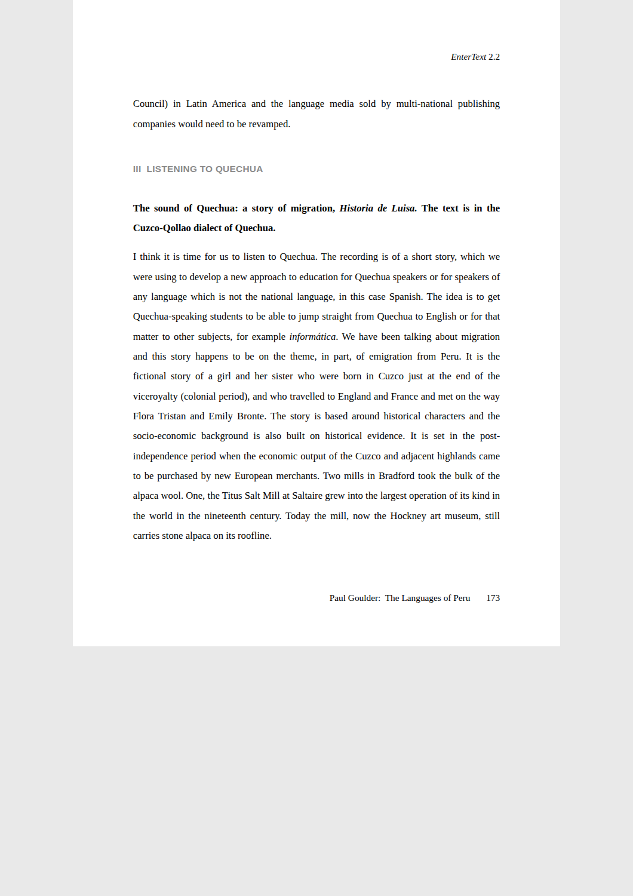EnterText 2.2
Council) in Latin America and the language media sold by multi-national publishing companies would need to be revamped.
III Listening to Quechua
The sound of Quechua: a story of migration, Historia de Luisa. The text is in the Cuzco-Qollao dialect of Quechua.
I think it is time for us to listen to Quechua. The recording is of a short story, which we were using to develop a new approach to education for Quechua speakers or for speakers of any language which is not the national language, in this case Spanish. The idea is to get Quechua-speaking students to be able to jump straight from Quechua to English or for that matter to other subjects, for example informática. We have been talking about migration and this story happens to be on the theme, in part, of emigration from Peru. It is the fictional story of a girl and her sister who were born in Cuzco just at the end of the viceroyalty (colonial period), and who travelled to England and France and met on the way Flora Tristan and Emily Bronte. The story is based around historical characters and the socio-economic background is also built on historical evidence. It is set in the post-independence period when the economic output of the Cuzco and adjacent highlands came to be purchased by new European merchants. Two mills in Bradford took the bulk of the alpaca wool. One, the Titus Salt Mill at Saltaire grew into the largest operation of its kind in the world in the nineteenth century. Today the mill, now the Hockney art museum, still carries stone alpaca on its roofline.
Paul Goulder: The Languages of Peru173